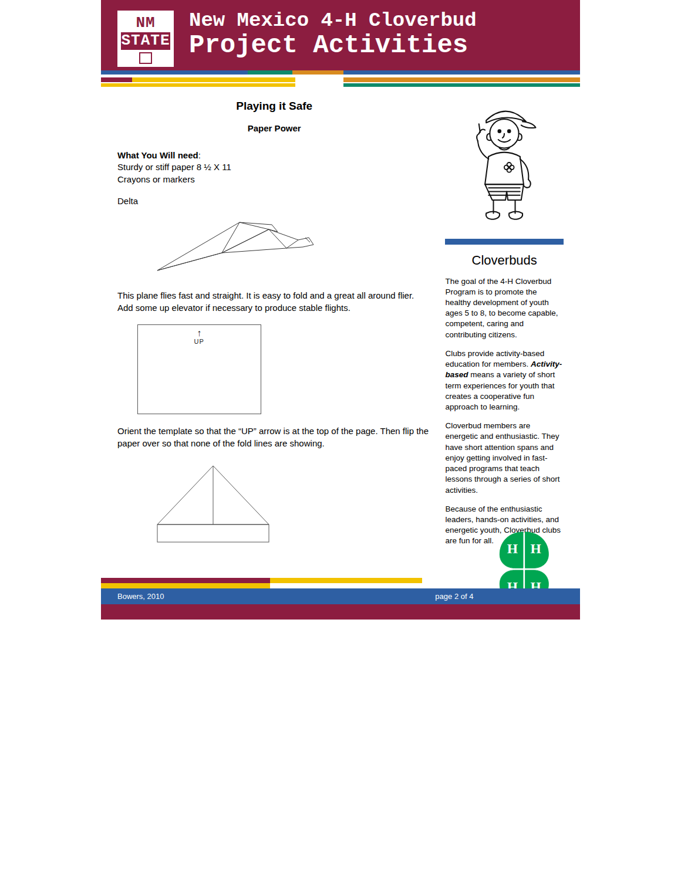NM STATE
New Mexico 4-H Cloverbud Project Activities
Playing it Safe
Paper Power
What You Will need:
Sturdy or stiff paper 8 ½ X 11
Crayons or markers
Delta
This plane flies fast and straight. It is easy to fold and a great all around flier. Add some up elevator if necessary to produce stable flights.
↑ UP
Orient the template so that the “UP” arrow is at the top of the page. Then flip the paper over so that none of the fold lines are showing.
Cloverbuds
The goal of the 4-H Cloverbud Program is to promote the healthy development of youth ages 5 to 8, to become capable, competent, caring and contributing citizens.
Clubs provide activity-based education for members. Activity-based means a variety of short term experiences for youth that creates a cooperative fun approach to learning.
Cloverbud members are energetic and enthusiastic. They have short attention spans and enjoy getting involved in fast-paced programs that teach lessons through a series of short activities.
Because of the enthusiastic leaders, hands-on activities, and energetic youth, Cloverbud clubs are fun for all.
H H H H
Bowers, 2010 page 2 of 4